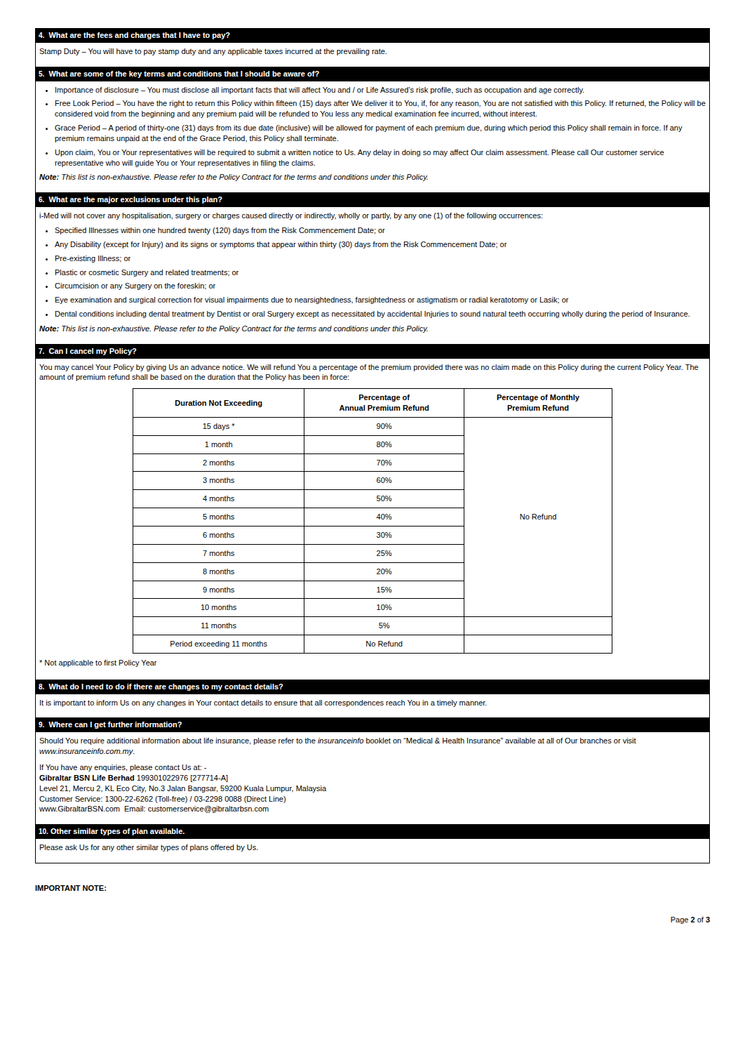4. What are the fees and charges that I have to pay?
Stamp Duty – You will have to pay stamp duty and any applicable taxes incurred at the prevailing rate.
5. What are some of the key terms and conditions that I should be aware of?
Importance of disclosure – You must disclose all important facts that will affect You and / or Life Assured’s risk profile, such as occupation and age correctly.
Free Look Period – You have the right to return this Policy within fifteen (15) days after We deliver it to You, if, for any reason, You are not satisfied with this Policy. If returned, the Policy will be considered void from the beginning and any premium paid will be refunded to You less any medical examination fee incurred, without interest.
Grace Period – A period of thirty-one (31) days from its due date (inclusive) will be allowed for payment of each premium due, during which period this Policy shall remain in force. If any premium remains unpaid at the end of the Grace Period, this Policy shall terminate.
Upon claim, You or Your representatives will be required to submit a written notice to Us. Any delay in doing so may affect Our claim assessment. Please call Our customer service representative who will guide You or Your representatives in filing the claims.
Note: This list is non-exhaustive. Please refer to the Policy Contract for the terms and conditions under this Policy.
6. What are the major exclusions under this plan?
i-Med will not cover any hospitalisation, surgery or charges caused directly or indirectly, wholly or partly, by any one (1) of the following occurrences:
Specified Illnesses within one hundred twenty (120) days from the Risk Commencement Date; or
Any Disability (except for Injury) and its signs or symptoms that appear within thirty (30) days from the Risk Commencement Date; or
Pre-existing Illness; or
Plastic or cosmetic Surgery and related treatments; or
Circumcision or any Surgery on the foreskin; or
Eye examination and surgical correction for visual impairments due to nearsightedness, farsightedness or astigmatism or radial keratotomy or Lasik; or
Dental conditions including dental treatment by Dentist or oral Surgery except as necessitated by accidental Injuries to sound natural teeth occurring wholly during the period of Insurance.
Note: This list is non-exhaustive. Please refer to the Policy Contract for the terms and conditions under this Policy.
7. Can I cancel my Policy?
You may cancel Your Policy by giving Us an advance notice. We will refund You a percentage of the premium provided there was no claim made on this Policy during the current Policy Year. The amount of premium refund shall be based on the duration that the Policy has been in force:
| Duration Not Exceeding | Percentage of Annual Premium Refund | Percentage of Monthly Premium Refund |
| --- | --- | --- |
| 15 days * | 90% | No Refund |
| 1 month | 80% |
| 2 months | 70% |
| 3 months | 60% |
| 4 months | 50% |
| 5 months | 40% |
| 6 months | 30% |
| 7 months | 25% |
| 8 months | 20% |
| 9 months | 15% |
| 10 months | 10% |
| 11 months | 5% | |
| Period exceeding 11 months | No Refund | |
* Not applicable to first Policy Year
8. What do I need to do if there are changes to my contact details?
It is important to inform Us on any changes in Your contact details to ensure that all correspondences reach You in a timely manner.
9. Where can I get further information?
Should You require additional information about life insurance, please refer to the insuranceinfo booklet on “Medical & Health Insurance” available at all of Our branches or visit www.insuranceinfo.com.my.
If You have any enquiries, please contact Us at: -
Gibraltar BSN Life Berhad 199301022976 [277714-A]
Level 21, Mercu 2, KL Eco City, No.3 Jalan Bangsar, 59200 Kuala Lumpur, Malaysia
Customer Service: 1300-22-6262 (Toll-free) / 03-2298 0088 (Direct Line)
www.GibraltarBSN.com Email: customerservice@gibraltarbsn.com
10. Other similar types of plan available.
Please ask Us for any other similar types of plans offered by Us.
IMPORTANT NOTE:
Page 2 of 3